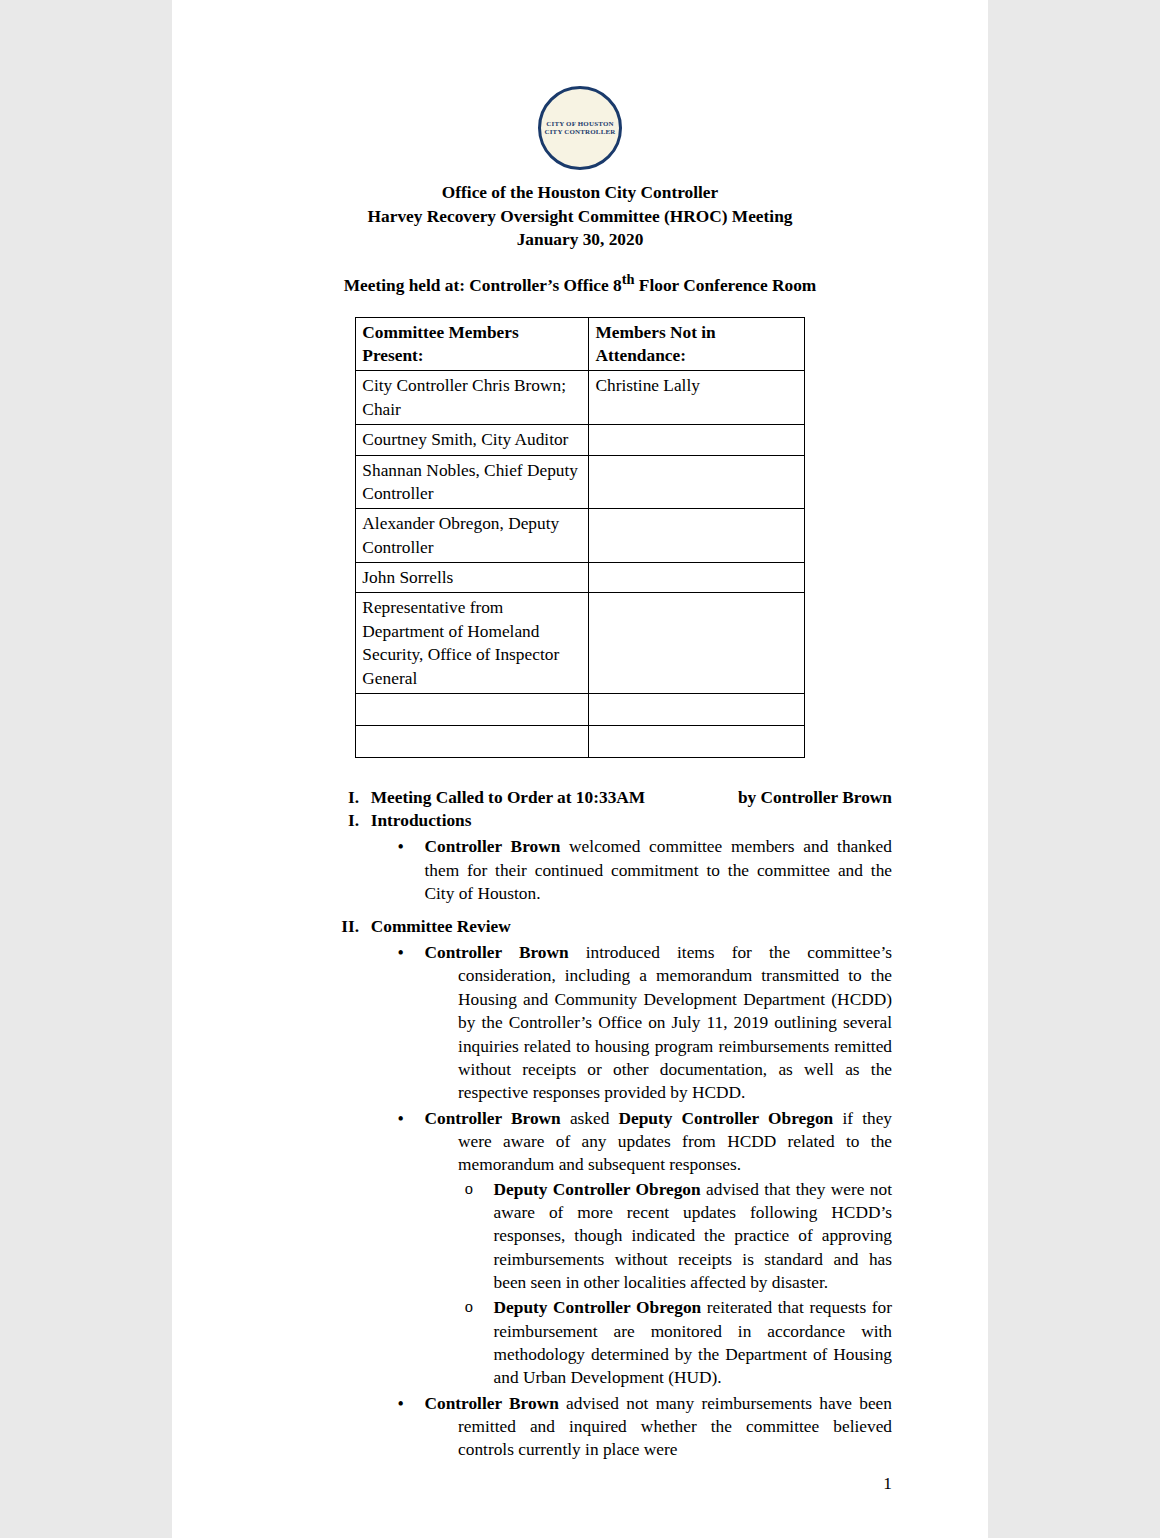Office of the Houston City Controller
Harvey Recovery Oversight Committee (HROC) Meeting
January 30, 2020
Meeting held at: Controller’s Office 8th Floor Conference Room
| Committee Members Present: | Members Not in Attendance: |
| --- | --- |
| City Controller Chris Brown; Chair | Christine Lally |
| Courtney Smith, City Auditor | |
| Shannan Nobles, Chief Deputy Controller | |
| Alexander Obregon, Deputy Controller | |
| John Sorrells | |
| Representative from Department of Homeland Security, Office of Inspector General | |
Meeting Called to Order at 10:33AM by Controller Brown
Introductions
Controller Brown welcomed committee members and thanked them for their continued commitment to the committee and the City of Houston.
Committee Review
Controller Brown introduced items for the committee’s consideration, including a memorandum transmitted to the Housing and Community Development Department (HCDD) by the Controller’s Office on July 11, 2019 outlining several inquiries related to housing program reimbursements remitted without receipts or other documentation, as well as the respective responses provided by HCDD.
Controller Brown asked Deputy Controller Obregon if they were aware of any updates from HCDD related to the memorandum and subsequent responses.
Deputy Controller Obregon advised that they were not aware of more recent updates following HCDD’s responses, though indicated the practice of approving reimbursements without receipts is standard and has been seen in other localities affected by disaster.
Deputy Controller Obregon reiterated that requests for reimbursement are monitored in accordance with methodology determined by the Department of Housing and Urban Development (HUD).
Controller Brown advised not many reimbursements have been remitted and inquired whether the committee believed controls currently in place were
1